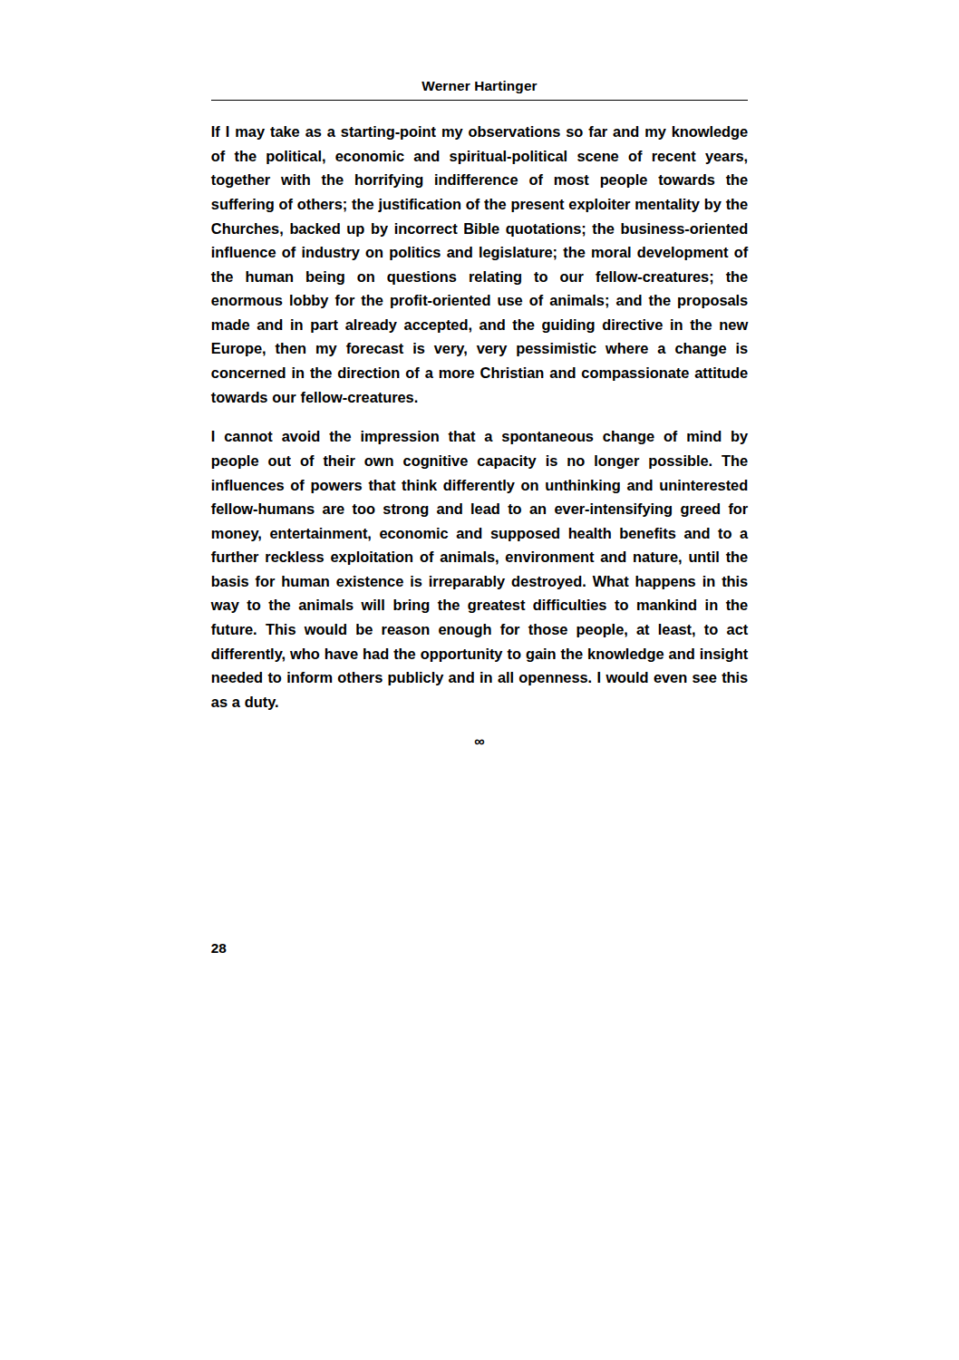Werner Hartinger
If I may take as a starting-point my observations so far and my knowledge of the political, economic and spiritual-political scene of recent years, together with the horrifying indifference of most people towards the suffering of others; the justification of the present exploiter mentality by the Churches, backed up by incorrect Bible quotations; the business-oriented influence of industry on politics and legislature; the moral development of the human being on questions relating to our fellow-creatures; the enormous lobby for the profit-oriented use of animals; and the proposals made and in part already accepted, and the guiding directive in the new Europe, then my forecast is very, very pessimistic where a change is concerned in the direction of a more Christian and compassionate attitude towards our fellow-creatures.
I cannot avoid the impression that a spontaneous change of mind by people out of their own cognitive capacity is no longer possible. The influences of powers that think differently on unthinking and uninterested fellow-humans are too strong and lead to an ever-intensifying greed for money, entertainment, economic and supposed health benefits and to a further reckless exploitation of animals, environment and nature, until the basis for human existence is irreparably destroyed. What happens in this way to the animals will bring the greatest difficulties to mankind in the future. This would be reason enough for those people, at least, to act differently, who have had the opportunity to gain the knowledge and insight needed to inform others publicly and in all openness. I would even see this as a duty.
∞
28